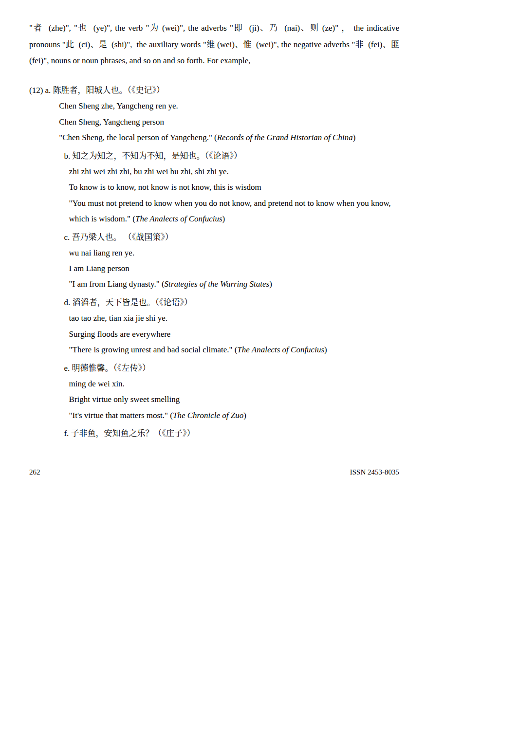"者 (zhe)", "也 (ye)", the verb "为 (wei)", the adverbs "即 (ji)、乃 (nai)、则 (ze)" ， the indicative pronouns "此 (ci)、是 (shi)", the auxiliary words "维 (wei)、惟 (wei)", the negative adverbs "非 (fei)、匪 (fei)", nouns or noun phrases, and so on and so forth. For example,
(12) a. 陈胜者，阳城人也。（《史记》）
Chen Sheng zhe, Yangcheng ren ye.
Chen Sheng, Yangcheng person
"Chen Sheng, the local person of Yangcheng." (Records of the Grand Historian of China)
b. 知之为知之，不知为不知，是知也。（《论语》）
zhi zhi wei zhi zhi, bu zhi wei bu zhi, shi zhi ye.
To know is to know, not know is not know, this is wisdom
"You must not pretend to know when you do not know, and pretend not to know when you know, which is wisdom." (The Analects of Confucius)
c. 吾乃梁人也。 （《战国策》）
wu nai liang ren ye.
I am Liang person
"I am from Liang dynasty." (Strategies of the Warring States)
d. 滔滔者，天下皆是也。（《论语》）
tao tao zhe, tian xia jie shi ye.
Surging floods are everywhere
"There is growing unrest and bad social climate." (The Analects of Confucius)
e. 明德惟馨。（《左传》）
ming de wei xin.
Bright virtue only sweet smelling
"It's virtue that matters most." (The Chronicle of Zuo)
f. 子非鱼，安知鱼之乐？（《庄子》）
262 ISSN 2453-8035